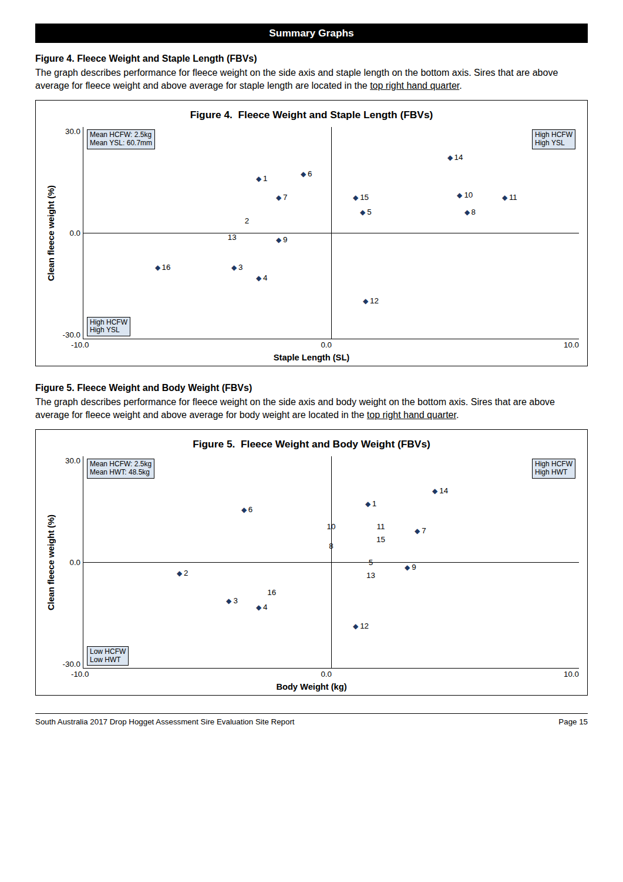Summary Graphs
Figure 4. Fleece Weight and Staple Length (FBVs)
The graph describes performance for fleece weight on the side axis and staple length on the bottom axis. Sires that are above average for fleece weight and above average for staple length are located in the top right hand quarter.
Figure 4. Fleece Weight and Staple Length (FBVs)
Clean fleece weight (%)
30.0 0.0 -30.0
Mean HCFW: 2.5kg
Mean YSL: 60.7mm
High HCFW
High YSL
High HCFW
High YSL
1
6
14
7
15
11
10
5
8
2
13
9
16
3
4
12
-10.0 0.0 10.0
Staple Length (SL)
Figure 5. Fleece Weight and Body Weight (FBVs)
The graph describes performance for fleece weight on the side axis and body weight on the bottom axis. Sires that are above average for fleece weight and above average for body weight are located in the top right hand quarter.
Figure 5. Fleece Weight and Body Weight (FBVs)
Clean fleece weight (%)
30.0 0.0 -30.0
Mean HCFW: 2.5kg
Mean HWT: 48.5kg
High HCFW
High HWT
Low HCFW
Low HWT
14
1
6
10
11
7
15
8
9
5
13
2
16
3
4
12
-10.0 0.0 10.0
Body Weight (kg)
South Australia 2017 Drop Hogget Assessment Sire Evaluation Site Report Page 15